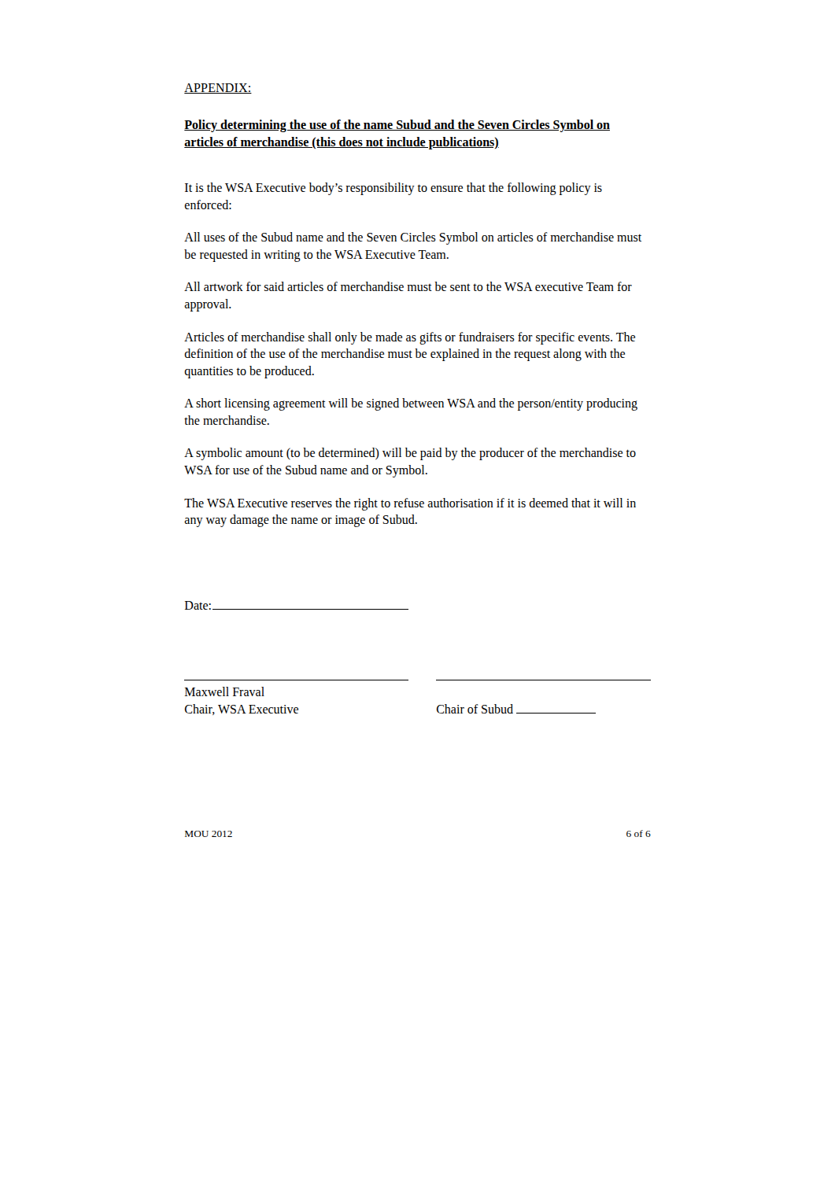APPENDIX:
Policy determining the use of the name Subud and the Seven Circles Symbol on articles of merchandise (this does not include publications)
It is the WSA Executive body’s responsibility to ensure that the following policy is enforced:
All uses of the Subud name and the Seven Circles Symbol on articles of merchandise must be requested in writing to the WSA Executive Team.
All artwork for said articles of merchandise must be sent to the WSA executive Team for approval.
Articles of merchandise shall only be made as gifts or fundraisers for specific events. The definition of the use of the merchandise must be explained in the request along with the quantities to be produced.
A short licensing agreement will be signed between WSA and the person/entity producing the merchandise.
A symbolic amount (to be determined) will be paid by the producer of the merchandise to WSA for use of the Subud name and or Symbol.
The WSA Executive reserves the right to refuse authorisation if it is deemed that it will in any way damage the name or image of Subud.
Date:
| Maxwell Fraval Chair, WSA Executive | | Chair of Subud |
MOU 2012 6 of 6